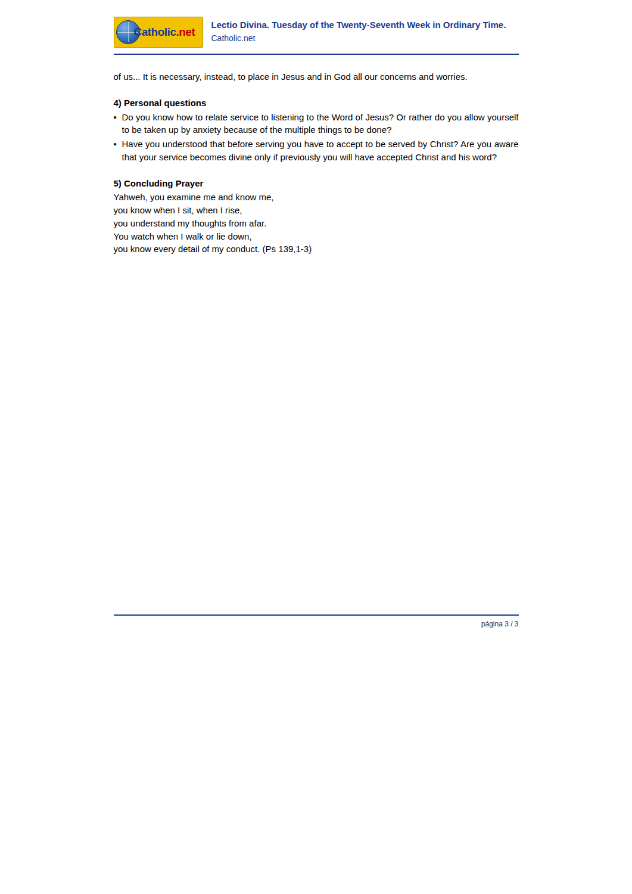Catholic.net
Lectio Divina. Tuesday of the Twenty-Seventh Week in Ordinary Time.
Catholic.net
of us... It is necessary, instead, to place in Jesus and in God all our concerns and worries.
4) Personal questions
Do you know how to relate service to listening to the Word of Jesus? Or rather do you allow yourself to be taken up by anxiety because of the multiple things to be done?
Have you understood that before serving you have to accept to be served by Christ? Are you aware that your service becomes divine only if previously you will have accepted Christ and his word?
5) Concluding Prayer
Yahweh, you examine me and know me,
you know when I sit, when I rise,
you understand my thoughts from afar.
You watch when I walk or lie down,
you know every detail of my conduct. (Ps 139,1-3)
página 3 / 3